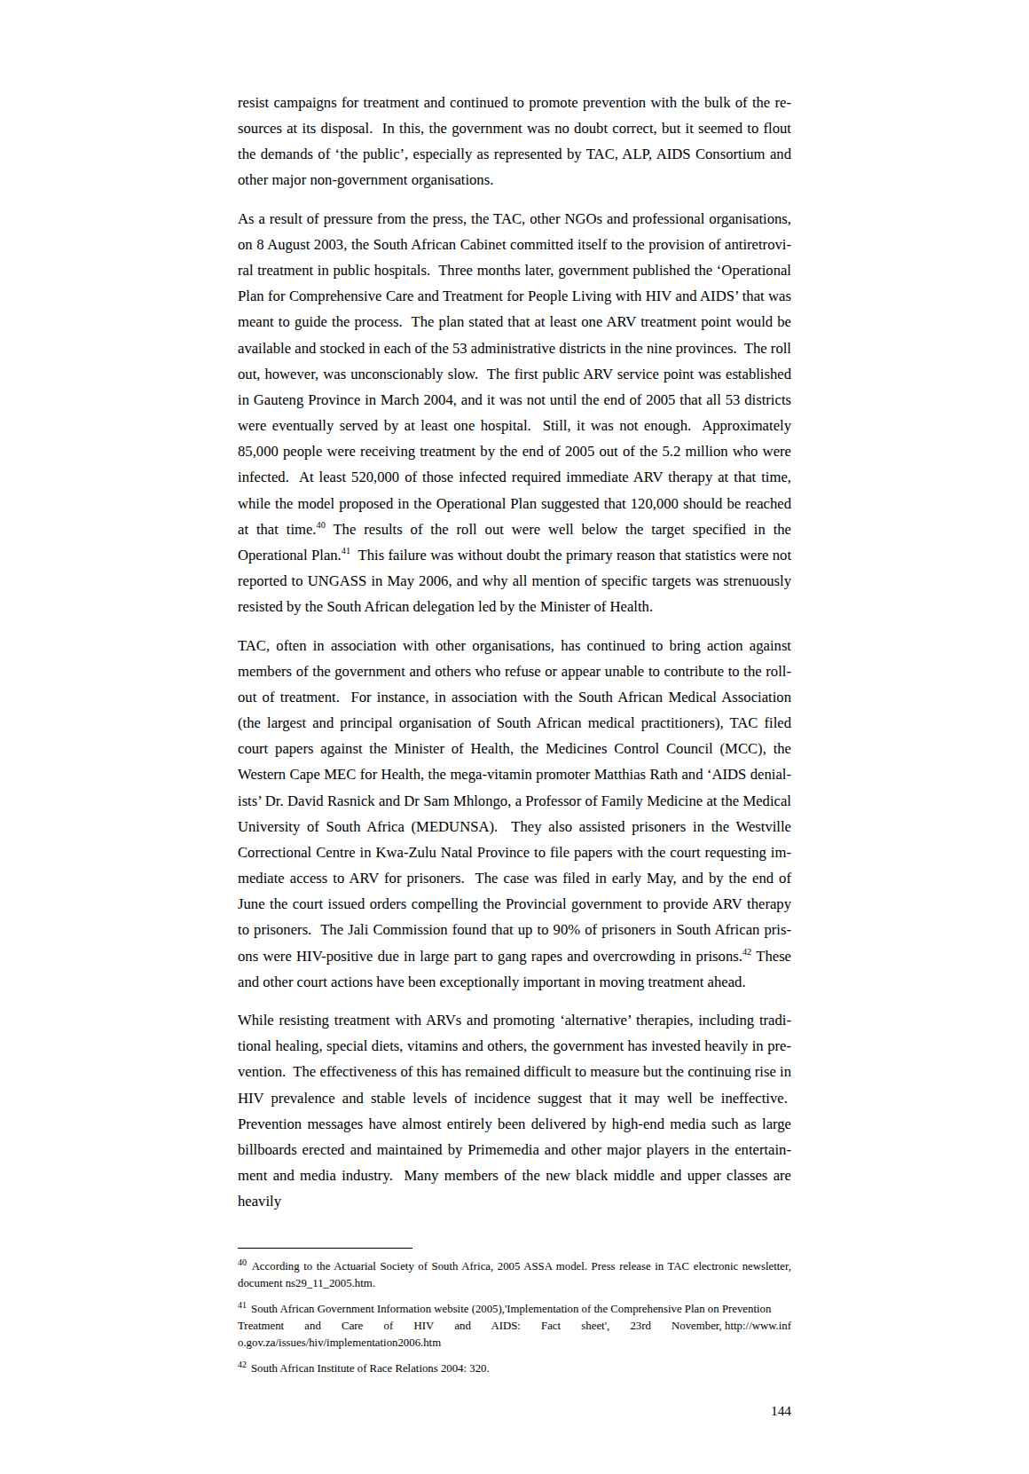resist campaigns for treatment and continued to promote prevention with the bulk of the resources at its disposal. In this, the government was no doubt correct, but it seemed to flout the demands of ‘the public’, especially as represented by TAC, ALP, AIDS Consortium and other major non-government organisations.
As a result of pressure from the press, the TAC, other NGOs and professional organisations, on 8 August 2003, the South African Cabinet committed itself to the provision of antiretroviral treatment in public hospitals. Three months later, government published the ‘Operational Plan for Comprehensive Care and Treatment for People Living with HIV and AIDS’ that was meant to guide the process. The plan stated that at least one ARV treatment point would be available and stocked in each of the 53 administrative districts in the nine provinces. The roll out, however, was unconscionably slow. The first public ARV service point was established in Gauteng Province in March 2004, and it was not until the end of 2005 that all 53 districts were eventually served by at least one hospital. Still, it was not enough. Approximately 85,000 people were receiving treatment by the end of 2005 out of the 5.2 million who were infected. At least 520,000 of those infected required immediate ARV therapy at that time, while the model proposed in the Operational Plan suggested that 120,000 should be reached at that time.40 The results of the roll out were well below the target specified in the Operational Plan.41 This failure was without doubt the primary reason that statistics were not reported to UNGASS in May 2006, and why all mention of specific targets was strenuously resisted by the South African delegation led by the Minister of Health.
TAC, often in association with other organisations, has continued to bring action against members of the government and others who refuse or appear unable to contribute to the roll-out of treatment. For instance, in association with the South African Medical Association (the largest and principal organisation of South African medical practitioners), TAC filed court papers against the Minister of Health, the Medicines Control Council (MCC), the Western Cape MEC for Health, the mega-vitamin promoter Matthias Rath and ‘AIDS denialists’ Dr. David Rasnick and Dr Sam Mhlongo, a Professor of Family Medicine at the Medical University of South Africa (MEDUNSA). They also assisted prisoners in the Westville Correctional Centre in Kwa-Zulu Natal Province to file papers with the court requesting immediate access to ARV for prisoners. The case was filed in early May, and by the end of June the court issued orders compelling the Provincial government to provide ARV therapy to prisoners. The Jali Commission found that up to 90% of prisoners in South African prisons were HIV-positive due in large part to gang rapes and overcrowding in prisons.42 These and other court actions have been exceptionally important in moving treatment ahead.
While resisting treatment with ARVs and promoting ‘alternative’ therapies, including traditional healing, special diets, vitamins and others, the government has invested heavily in prevention. The effectiveness of this has remained difficult to measure but the continuing rise in HIV prevalence and stable levels of incidence suggest that it may well be ineffective. Prevention messages have almost entirely been delivered by high-end media such as large billboards erected and maintained by Primemedia and other major players in the entertainment and media industry. Many members of the new black middle and upper classes are heavily
40 According to the Actuarial Society of South Africa, 2005 ASSA model. Press release in TAC electronic newsletter, document ns29_11_2005.htm.
41 South African Government Information website (2005),'Implementation of the Comprehensive Plan on Prevention Treatment and Care of HIV and AIDS: Fact sheet', 23rd November, http://www.info.gov.za/issues/hiv/implementation2006.htm
42 South African Institute of Race Relations 2004: 320.
144